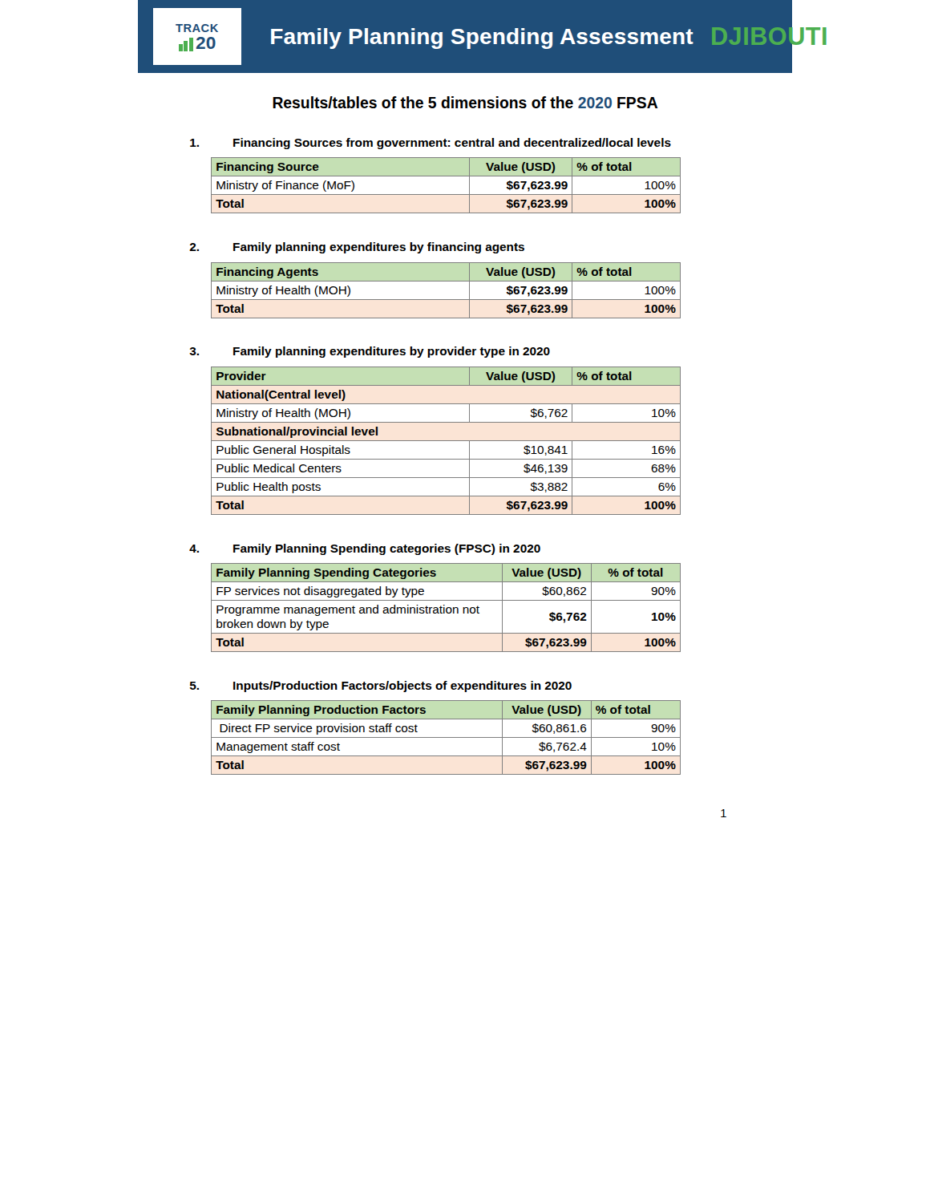TRACK
20
Family Planning Spending Assessment
DJIBOUTI
Results/tables of the 5 dimensions of the 2020 FPSA
1. Financing Sources from government: central and decentralized/local levels
| Financing Source | Value (USD) | % of total |
| --- | --- | --- |
| Ministry of Finance (MoF) | $67,623.99 | 100% |
| Total | $67,623.99 | 100% |
2. Family planning expenditures by financing agents
| Financing Agents | Value (USD) | % of total |
| --- | --- | --- |
| Ministry of Health (MOH) | $67,623.99 | 100% |
| Total | $67,623.99 | 100% |
3. Family planning expenditures by provider type in 2020
| Provider | Value (USD) | % of total |
| --- | --- | --- |
| National(Central level) |
| Ministry of Health (MOH) | $6,762 | 10% |
| Subnational/provincial level |
| Public General Hospitals | $10,841 | 16% |
| Public Medical Centers | $46,139 | 68% |
| Public Health posts | $3,882 | 6% |
| Total | $67,623.99 | 100% |
4. Family Planning Spending categories (FPSC) in 2020
| Family Planning Spending Categories | Value (USD) | % of total |
| --- | --- | --- |
| FP services not disaggregated by type | $60,862 | 90% |
| Programme management and administration not broken down by type | $6,762 | 10% |
| Total | $67,623.99 | 100% |
5. Inputs/Production Factors/objects of expenditures in 2020
| Family Planning Production Factors | Value (USD) | % of total |
| --- | --- | --- |
| Direct FP service provision staff cost | $60,861.6 | 90% |
| Management staff cost | $6,762.4 | 10% |
| Total | $67,623.99 | 100% |
1